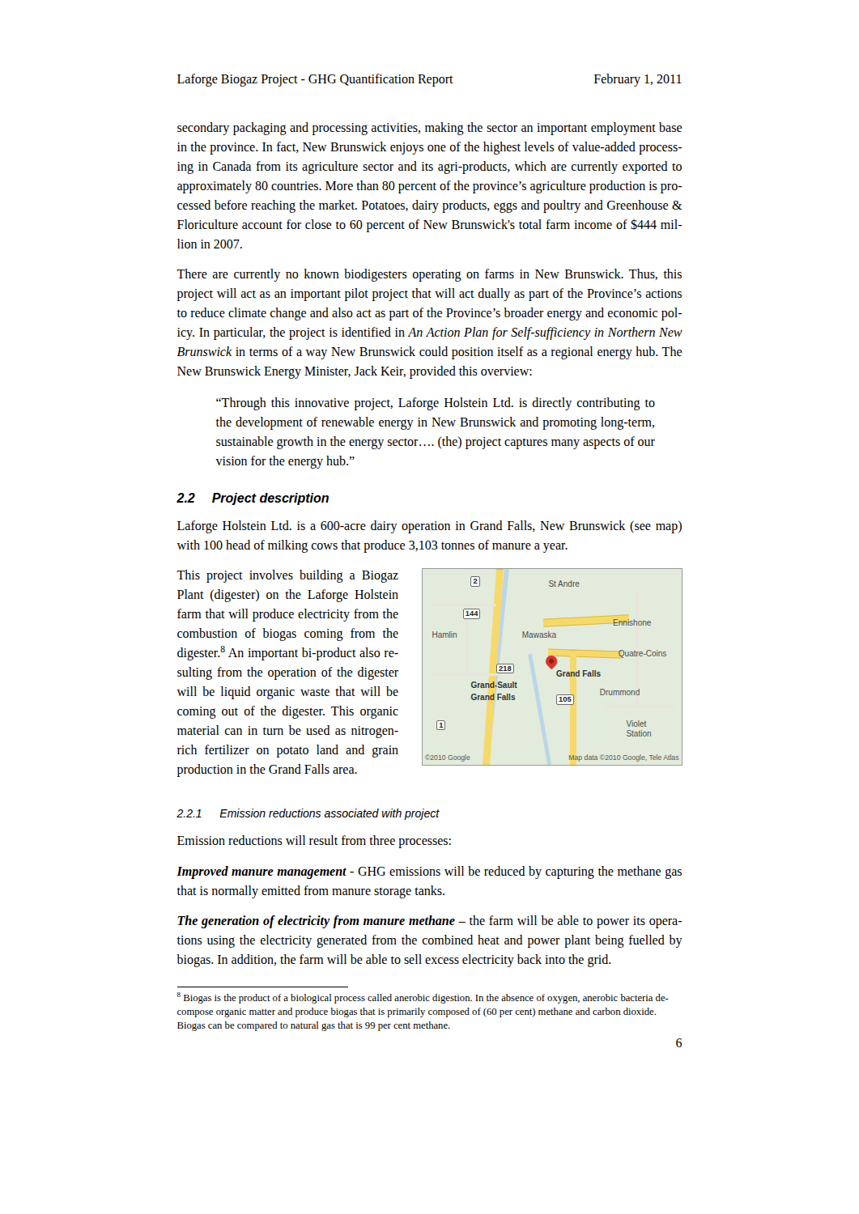Laforge Biogaz Project - GHG Quantification Report
February 1, 2011
secondary packaging and processing activities, making the sector an important employment base in the province. In fact, New Brunswick enjoys one of the highest levels of value-added processing in Canada from its agriculture sector and its agri-products, which are currently exported to approximately 80 countries. More than 80 percent of the province’s agriculture production is processed before reaching the market. Potatoes, dairy products, eggs and poultry and Greenhouse & Floriculture account for close to 60 percent of New Brunswick's total farm income of $444 million in 2007.
There are currently no known biodigesters operating on farms in New Brunswick. Thus, this project will act as an important pilot project that will act dually as part of the Province’s actions to reduce climate change and also act as part of the Province’s broader energy and economic policy. In particular, the project is identified in An Action Plan for Self-sufficiency in Northern New Brunswick in terms of a way New Brunswick could position itself as a regional energy hub. The New Brunswick Energy Minister, Jack Keir, provided this overview:
“Through this innovative project, Laforge Holstein Ltd. is directly contributing to the development of renewable energy in New Brunswick and promoting long-term, sustainable growth in the energy sector…. (the) project captures many aspects of our vision for the energy hub.”
2.2 Project description
Laforge Holstein Ltd. is a 600-acre dairy operation in Grand Falls, New Brunswick (see map) with 100 head of milking cows that produce 3,103 tonnes of manure a year.
2
144
218
1
105
St Andre
Ennishone
Hamlin
Mawaska
Quatre-Coins
Grand-Sault
Grand Falls
Grand Falls
Drummond
Violet
Station
©2010 Google
Map data ©2010 Google, Tele Atlas
This project involves building a Biogaz Plant (digester) on the Laforge Holstein farm that will produce electricity from the combustion of biogas coming from the digester.8 An important bi-product also resulting from the operation of the digester will be liquid organic waste that will be coming out of the digester. This organic material can in turn be used as nitrogen-rich fertilizer on potato land and grain production in the Grand Falls area.
2.2.1 Emission reductions associated with project
Emission reductions will result from three processes:
Improved manure management - GHG emissions will be reduced by capturing the methane gas that is normally emitted from manure storage tanks.
The generation of electricity from manure methane – the farm will be able to power its operations using the electricity generated from the combined heat and power plant being fuelled by biogas. In addition, the farm will be able to sell excess electricity back into the grid.
8 Biogas is the product of a biological process called anerobic digestion. In the absence of oxygen, anerobic bacteria decompose organic matter and produce biogas that is primarily composed of (60 per cent) methane and carbon dioxide. Biogas can be compared to natural gas that is 99 per cent methane.
6